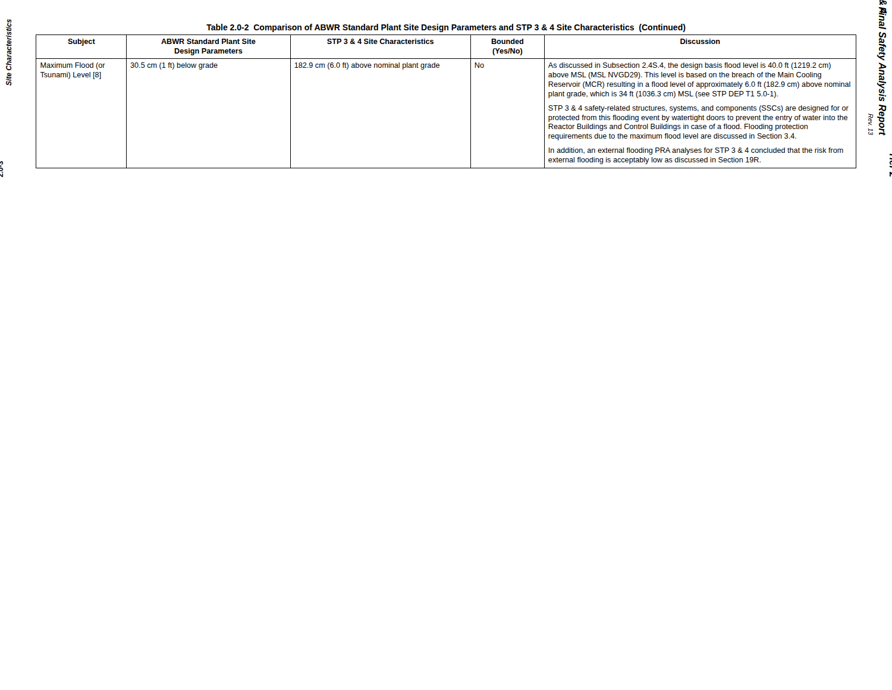Site Characteristics
2.0-3
STP 3 & 4
Rev. 13
Final Safety Analysis Report
Tier 2
Table 2.0-2 Comparison of ABWR Standard Plant Site Design Parameters and STP 3 & 4 Site Characteristics (Continued)
| Subject | ABWR Standard Plant Site Design Parameters | STP 3 & 4 Site Characteristics | Bounded (Yes/No) | Discussion |
| --- | --- | --- | --- | --- |
| Maximum Flood (or Tsunami) Level [8] | 30.5 cm (1 ft) below grade | 182.9 cm (6.0 ft) above nominal plant grade | No | As discussed in Subsection 2.4S.4, the design basis flood level is 40.0 ft (1219.2 cm) above MSL (MSL NVGD29). This level is based on the breach of the Main Cooling Reservoir (MCR) resulting in a flood level of approximately 6.0 ft (182.9 cm) above nominal plant grade, which is 34 ft (1036.3 cm) MSL (see STP DEP T1 5.0-1). STP 3 & 4 safety-related structures, systems, and components (SSCs) are designed for or protected from this flooding event by watertight doors to prevent the entry of water into the Reactor Buildings and Control Buildings in case of a flood. Flooding protection requirements due to the maximum flood level are discussed in Section 3.4. In addition, an external flooding PRA analyses for STP 3 & 4 concluded that the risk from external flooding is acceptably low as discussed in Section 19R. |